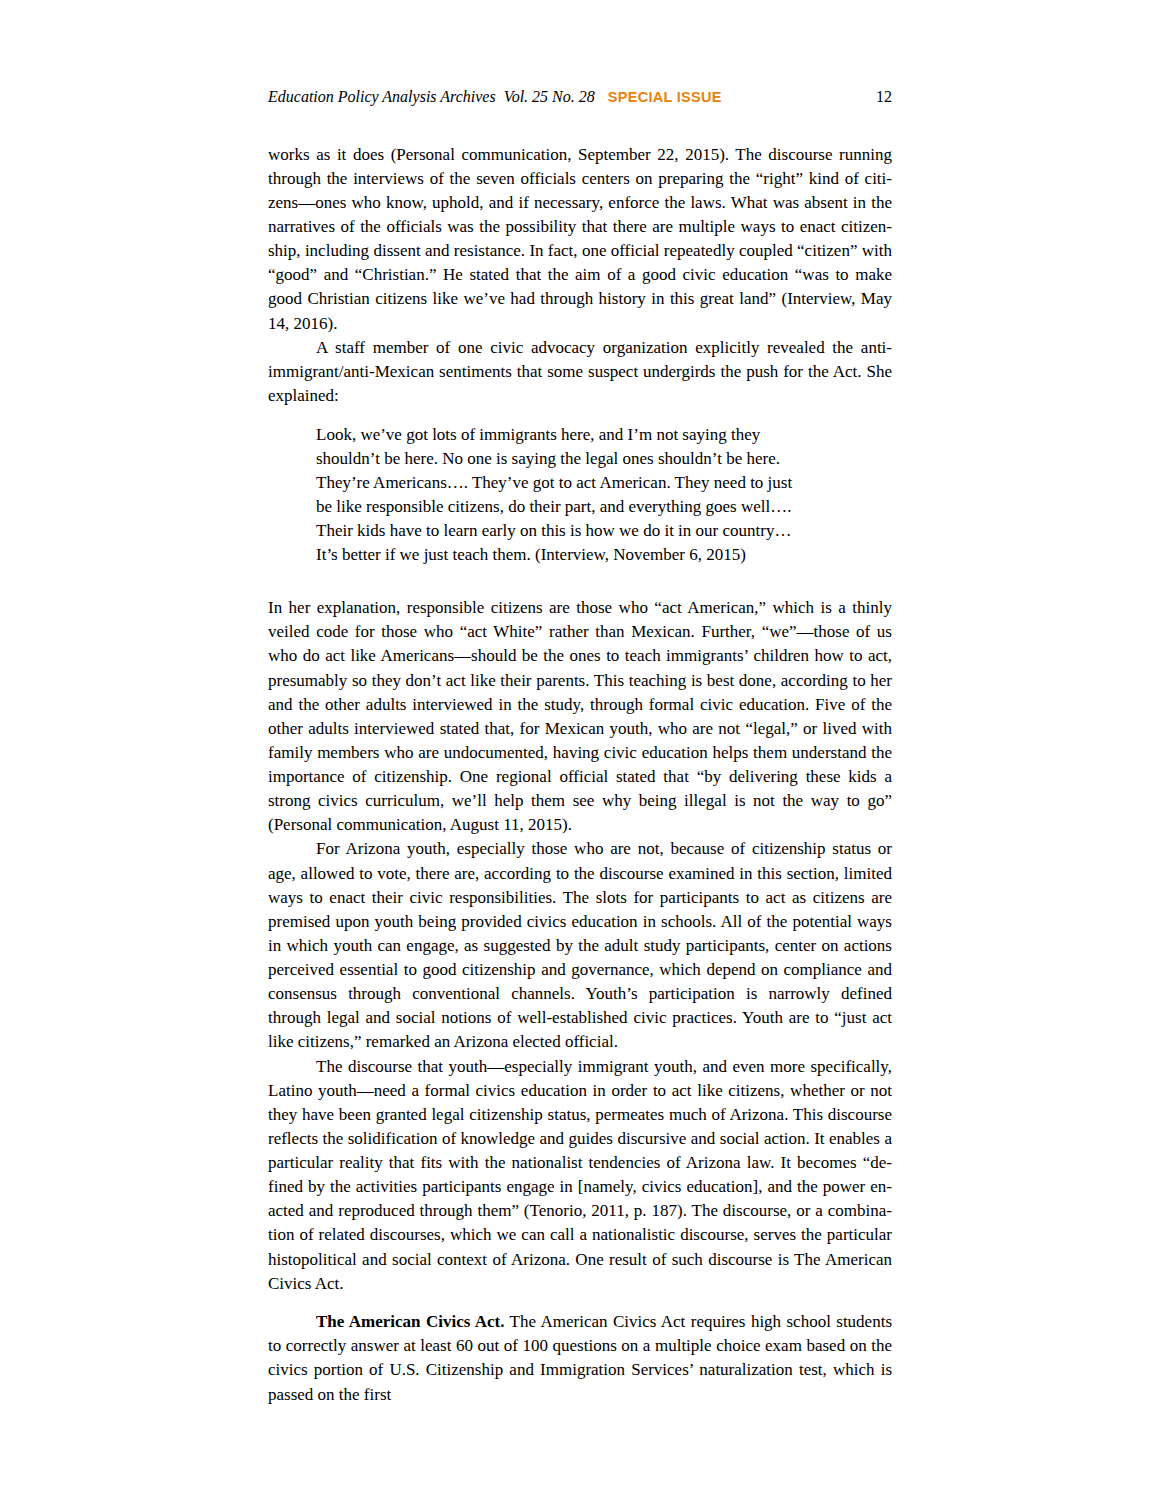Education Policy Analysis Archives Vol. 25 No. 28 SPECIAL ISSUE
12
works as it does (Personal communication, September 22, 2015). The discourse running through the interviews of the seven officials centers on preparing the “right” kind of citizens—ones who know, uphold, and if necessary, enforce the laws. What was absent in the narratives of the officials was the possibility that there are multiple ways to enact citizenship, including dissent and resistance. In fact, one official repeatedly coupled “citizen” with “good” and “Christian.” He stated that the aim of a good civic education “was to make good Christian citizens like we’ve had through history in this great land” (Interview, May 14, 2016).
A staff member of one civic advocacy organization explicitly revealed the anti-immigrant/anti-Mexican sentiments that some suspect undergirds the push for the Act. She explained:
Look, we’ve got lots of immigrants here, and I’m not saying they shouldn’t be here. No one is saying the legal ones shouldn’t be here. They’re Americans…. They’ve got to act American. They need to just be like responsible citizens, do their part, and everything goes well…. Their kids have to learn early on this is how we do it in our country… It’s better if we just teach them. (Interview, November 6, 2015)
In her explanation, responsible citizens are those who “act American,” which is a thinly veiled code for those who “act White” rather than Mexican. Further, “we”—those of us who do act like Americans—should be the ones to teach immigrants’ children how to act, presumably so they don’t act like their parents. This teaching is best done, according to her and the other adults interviewed in the study, through formal civic education. Five of the other adults interviewed stated that, for Mexican youth, who are not “legal,” or lived with family members who are undocumented, having civic education helps them understand the importance of citizenship. One regional official stated that “by delivering these kids a strong civics curriculum, we’ll help them see why being illegal is not the way to go” (Personal communication, August 11, 2015).
For Arizona youth, especially those who are not, because of citizenship status or age, allowed to vote, there are, according to the discourse examined in this section, limited ways to enact their civic responsibilities. The slots for participants to act as citizens are premised upon youth being provided civics education in schools. All of the potential ways in which youth can engage, as suggested by the adult study participants, center on actions perceived essential to good citizenship and governance, which depend on compliance and consensus through conventional channels. Youth’s participation is narrowly defined through legal and social notions of well-established civic practices. Youth are to “just act like citizens,” remarked an Arizona elected official.
The discourse that youth—especially immigrant youth, and even more specifically, Latino youth—need a formal civics education in order to act like citizens, whether or not they have been granted legal citizenship status, permeates much of Arizona. This discourse reflects the solidification of knowledge and guides discursive and social action. It enables a particular reality that fits with the nationalist tendencies of Arizona law. It becomes “defined by the activities participants engage in [namely, civics education], and the power enacted and reproduced through them” (Tenorio, 2011, p. 187). The discourse, or a combination of related discourses, which we can call a nationalistic discourse, serves the particular histopolitical and social context of Arizona. One result of such discourse is The American Civics Act.
The American Civics Act. The American Civics Act requires high school students to correctly answer at least 60 out of 100 questions on a multiple choice exam based on the civics portion of U.S. Citizenship and Immigration Services’ naturalization test, which is passed on the first